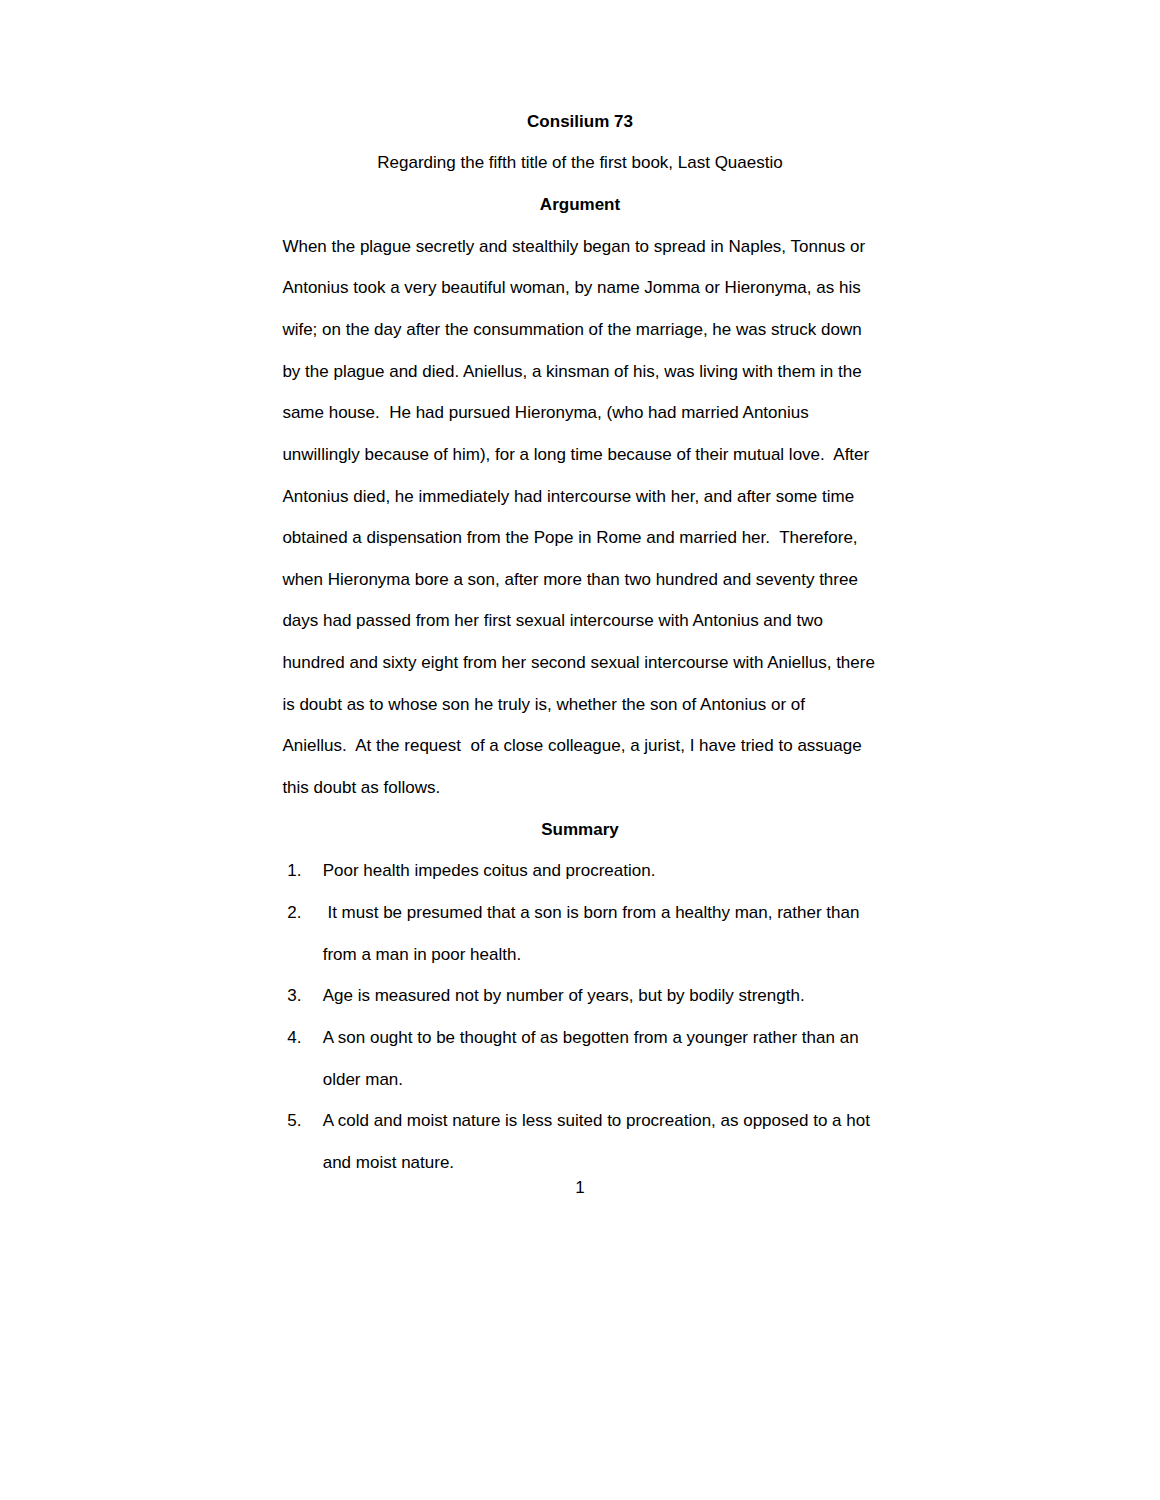Consilium 73
Regarding the fifth title of the first book, Last Quaestio
Argument
When the plague secretly and stealthily began to spread in Naples, Tonnus or Antonius took a very beautiful woman, by name Jomma or Hieronyma, as his wife; on the day after the consummation of the marriage, he was struck down by the plague and died. Aniellus, a kinsman of his, was living with them in the same house. He had pursued Hieronyma, (who had married Antonius unwillingly because of him), for a long time because of their mutual love. After Antonius died, he immediately had intercourse with her, and after some time obtained a dispensation from the Pope in Rome and married her. Therefore, when Hieronyma bore a son, after more than two hundred and seventy three days had passed from her first sexual intercourse with Antonius and two hundred and sixty eight from her second sexual intercourse with Aniellus, there is doubt as to whose son he truly is, whether the son of Antonius or of Aniellus. At the request of a close colleague, a jurist, I have tried to assuage this doubt as follows.
Summary
Poor health impedes coitus and procreation.
It must be presumed that a son is born from a healthy man, rather than from a man in poor health.
Age is measured not by number of years, but by bodily strength.
A son ought to be thought of as begotten from a younger rather than an older man.
A cold and moist nature is less suited to procreation, as opposed to a hot and moist nature.
1